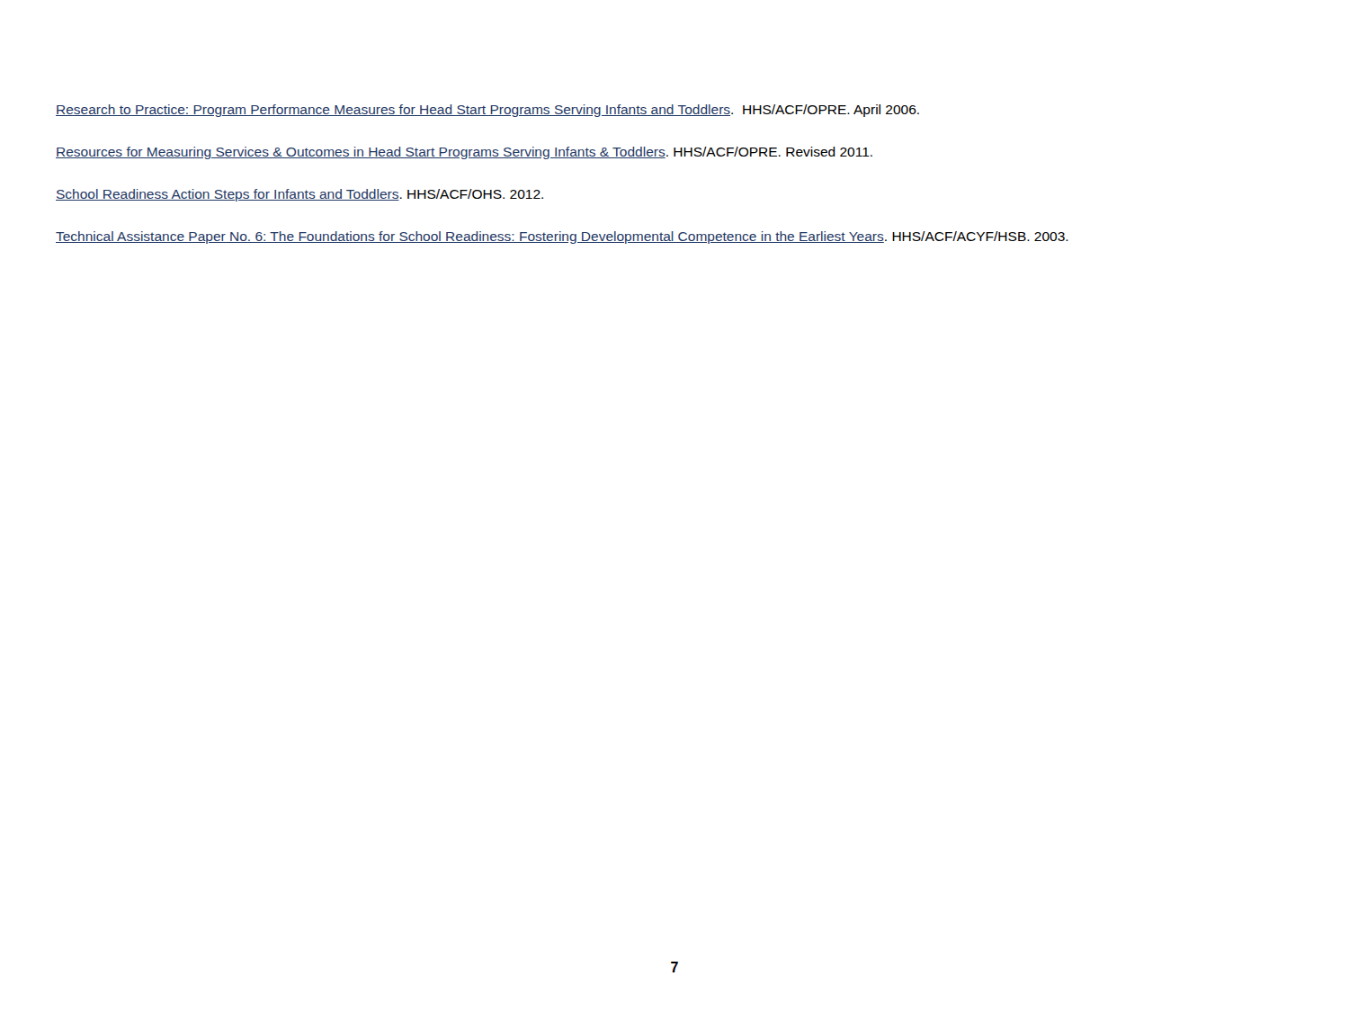Research to Practice: Program Performance Measures for Head Start Programs Serving Infants and Toddlers. HHS/ACF/OPRE. April 2006.
Resources for Measuring Services & Outcomes in Head Start Programs Serving Infants & Toddlers. HHS/ACF/OPRE. Revised 2011.
School Readiness Action Steps for Infants and Toddlers. HHS/ACF/OHS. 2012.
Technical Assistance Paper No. 6: The Foundations for School Readiness: Fostering Developmental Competence in the Earliest Years. HHS/ACF/ACYF/HSB. 2003.
7